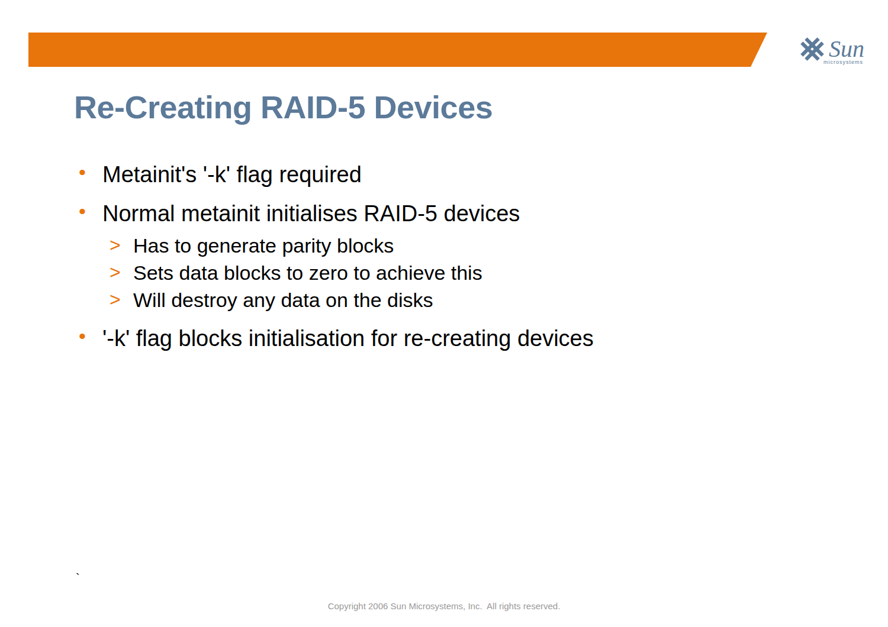Sun
microsystems
Re-Creating RAID-5 Devices
Metainit's '-k' flag required
Normal metainit initialises RAID-5 devices
Has to generate parity blocks
Sets data blocks to zero to achieve this
Will destroy any data on the disks
'-k' flag blocks initialisation for re-creating devices
`
Copyright 2006 Sun Microsystems, Inc. All rights reserved.